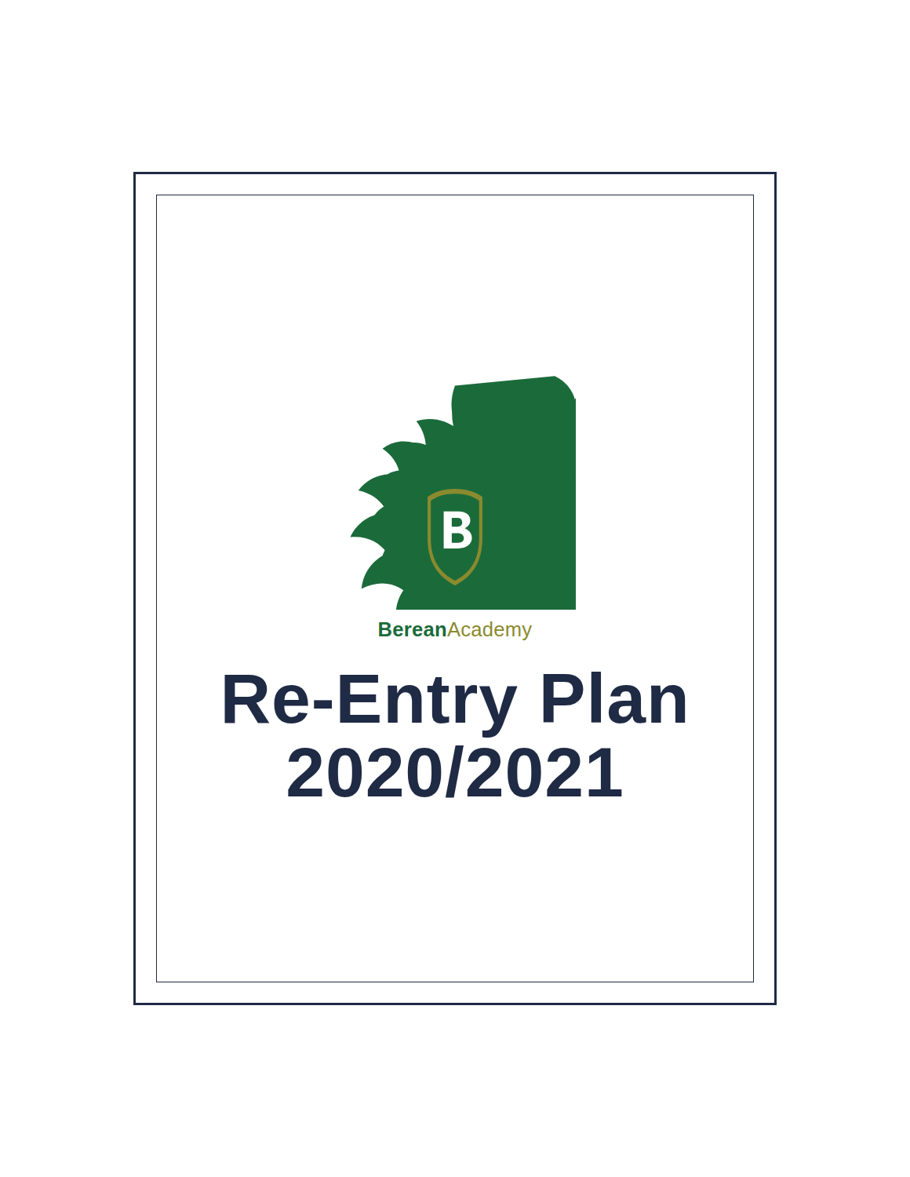Berean Academy
Re-Entry Plan 2020/2021